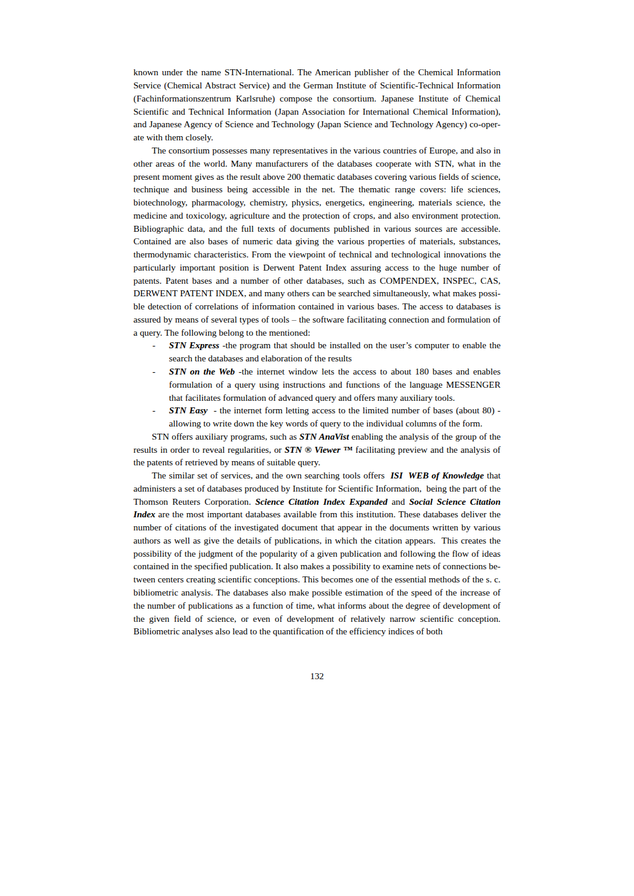known under the name STN-International. The American publisher of the Chemical Information Service (Chemical Abstract Service) and the German Institute of Scientific-Technical Information (Fachinformationszentrum Karlsruhe) compose the consortium. Japanese Institute of Chemical Scientific and Technical Information (Japan Association for International Chemical Information), and Japanese Agency of Science and Technology (Japan Science and Technology Agency) co-operate with them closely.
The consortium possesses many representatives in the various countries of Europe, and also in other areas of the world. Many manufacturers of the databases cooperate with STN, what in the present moment gives as the result above 200 thematic databases covering various fields of science, technique and business being accessible in the net. The thematic range covers: life sciences, biotechnology, pharmacology, chemistry, physics, energetics, engineering, materials science, the medicine and toxicology, agriculture and the protection of crops, and also environment protection. Bibliographic data, and the full texts of documents published in various sources are accessible. Contained are also bases of numeric data giving the various properties of materials, substances, thermodynamic characteristics. From the viewpoint of technical and technological innovations the particularly important position is Derwent Patent Index assuring access to the huge number of patents. Patent bases and a number of other databases, such as COMPENDEX, INSPEC, CAS, DERWENT PATENT INDEX, and many others can be searched simultaneously, what makes possible detection of correlations of information contained in various bases. The access to databases is assured by means of several types of tools – the software facilitating connection and formulation of a query. The following belong to the mentioned:
STN Express -the program that should be installed on the user’s computer to enable the search the databases and elaboration of the results
STN on the Web -the internet window lets the access to about 180 bases and enables formulation of a query using instructions and functions of the language MESSENGER that facilitates formulation of advanced query and offers many auxiliary tools.
STN Easy - the internet form letting access to the limited number of bases (about 80) -allowing to write down the key words of query to the individual columns of the form.
STN offers auxiliary programs, such as STN AnaVist enabling the analysis of the group of the results in order to reveal regularities, or STN ® Viewer ™ facilitating preview and the analysis of the patents of retrieved by means of suitable query.
The similar set of services, and the own searching tools offers ISI WEB of Knowledge that administers a set of databases produced by Institute for Scientific Information, being the part of the Thomson Reuters Corporation. Science Citation Index Expanded and Social Science Citation Index are the most important databases available from this institution. These databases deliver the number of citations of the investigated document that appear in the documents written by various authors as well as give the details of publications, in which the citation appears. This creates the possibility of the judgment of the popularity of a given publication and following the flow of ideas contained in the specified publication. It also makes a possibility to examine nets of connections between centers creating scientific conceptions. This becomes one of the essential methods of the s. c. bibliometric analysis. The databases also make possible estimation of the speed of the increase of the number of publications as a function of time, what informs about the degree of development of the given field of science, or even of development of relatively narrow scientific conception. Bibliometric analyses also lead to the quantification of the efficiency indices of both
132